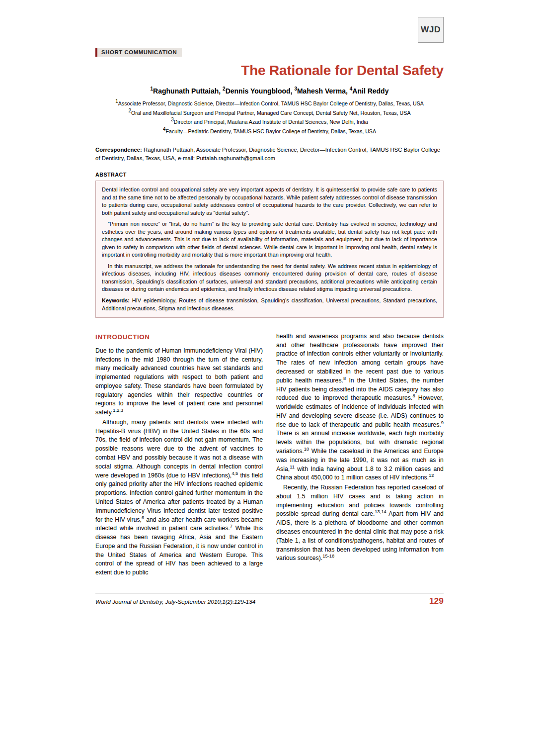WJD
SHORT COMMUNICATION
The Rationale for Dental Safety
1Raghunath Puttaiah, 2Dennis Youngblood, 3Mahesh Verma, 4Anil Reddy
1Associate Professor, Diagnostic Science, Director—Infection Control, TAMUS HSC Baylor College of Dentistry, Dallas, Texas, USA
2Oral and Maxillofacial Surgeon and Principal Partner, Managed Care Concept, Dental Safety Net, Houston, Texas, USA
3Director and Principal, Maulana Azad Institute of Dental Sciences, New Delhi, India
4Faculty—Pediatric Dentistry, TAMUS HSC Baylor College of Dentistry, Dallas, Texas, USA
Correspondence: Raghunath Puttaiah, Associate Professor, Diagnostic Science, Director—Infection Control, TAMUS HSC Baylor College of Dentistry, Dallas, Texas, USA, e-mail: Puttaiah.raghunath@gmail.com
ABSTRACT
Dental infection control and occupational safety are very important aspects of dentistry. It is quintessential to provide safe care to patients and at the same time not to be affected personally by occupational hazards. While patient safety addresses control of disease transmission to patients during care, occupational safety addresses control of occupational hazards to the care provider. Collectively, we can refer to both patient safety and occupational safety as “dental safety”.
“Primum non nocere” or “first, do no harm” is the key to providing safe dental care. Dentistry has evolved in science, technology and esthetics over the years, and around making various types and options of treatments available, but dental safety has not kept pace with changes and advancements. This is not due to lack of availability of information, materials and equipment, but due to lack of importance given to safety in comparison with other fields of dental sciences. While dental care is important in improving oral health, dental safety is important in controlling morbidity and mortality that is more important than improving oral health.
In this manuscript, we address the rationale for understanding the need for dental safety. We address recent status in epidemiology of infectious diseases, including HIV, infectious diseases commonly encountered during provision of dental care, routes of disease transmission, Spaulding’s classification of surfaces, universal and standard precautions, additional precautions while anticipating certain diseases or during certain endemics and epidemics, and finally infectious disease related stigma impacting universal precautions.
Keywords: HIV epidemiology, Routes of disease transmission, Spaulding’s classification, Universal precautions, Standard precautions, Additional precautions, Stigma and infectious diseases.
INTRODUCTION
Due to the pandemic of Human Immunodeficiency Viral (HIV) infections in the mid 1980 through the turn of the century, many medically advanced countries have set standards and implemented regulations with respect to both patient and employee safety. These standards have been formulated by regulatory agencies within their respective countries or regions to improve the level of patient care and personnel safety.1,2,3
Although, many patients and dentists were infected with Hepatitis-B virus (HBV) in the United States in the 60s and 70s, the field of infection control did not gain momentum. The possible reasons were due to the advent of vaccines to combat HBV and possibly because it was not a disease with social stigma. Although concepts in dental infection control were developed in 1960s (due to HBV infections),4,5 this field only gained priority after the HIV infections reached epidemic proportions. Infection control gained further momentum in the United States of America after patients treated by a Human Immunodeficiency Virus infected dentist later tested positive for the HIV virus,6 and also after health care workers became infected while involved in patient care activities.7 While this disease has been ravaging Africa, Asia and the Eastern Europe and the Russian Federation, it is now under control in the United States of America and Western Europe. This control of the spread of HIV has been achieved to a large extent due to public
health and awareness programs and also because dentists and other healthcare professionals have improved their practice of infection controls either voluntarily or involuntarily. The rates of new infection among certain groups have decreased or stabilized in the recent past due to various public health measures.8 In the United States, the number HIV patients being classified into the AIDS category has also reduced due to improved therapeutic measures.8 However, worldwide estimates of incidence of individuals infected with HIV and developing severe disease (i.e. AIDS) continues to rise due to lack of therapeutic and public health measures.9 There is an annual increase worldwide, each high morbidity levels within the populations, but with dramatic regional variations.10 While the caseload in the Americas and Europe was increasing in the late 1990, it was not as much as in Asia,11 with India having about 1.8 to 3.2 million cases and China about 450,000 to 1 million cases of HIV infections.12
Recently, the Russian Federation has reported caseload of about 1.5 million HIV cases and is taking action in implementing education and policies towards controlling possible spread during dental care.13,14 Apart from HIV and AIDS, there is a plethora of bloodborne and other common diseases encountered in the dental clinic that may pose a risk (Table 1, a list of conditions/pathogens, habitat and routes of transmission that has been developed using information from various sources).15-18
World Journal of Dentistry, July-September 2010;1(2):129-134
129